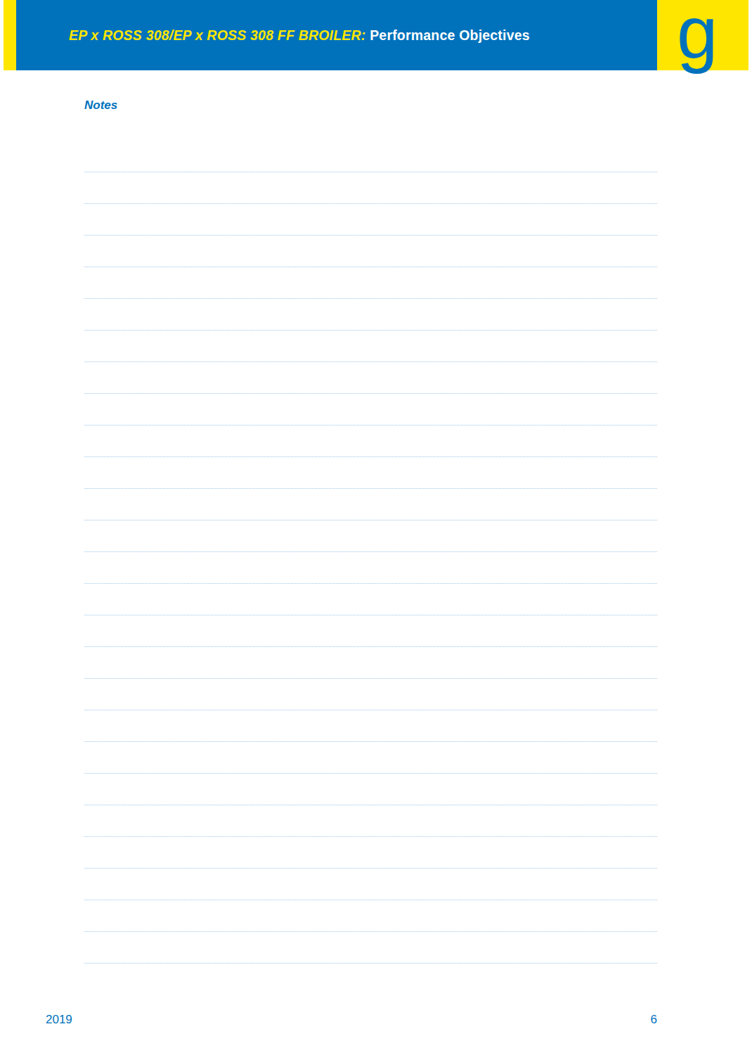EP x ROSS 308/EP x ROSS 308 FF BROILER: Performance Objectives
g
Notes
2019
6